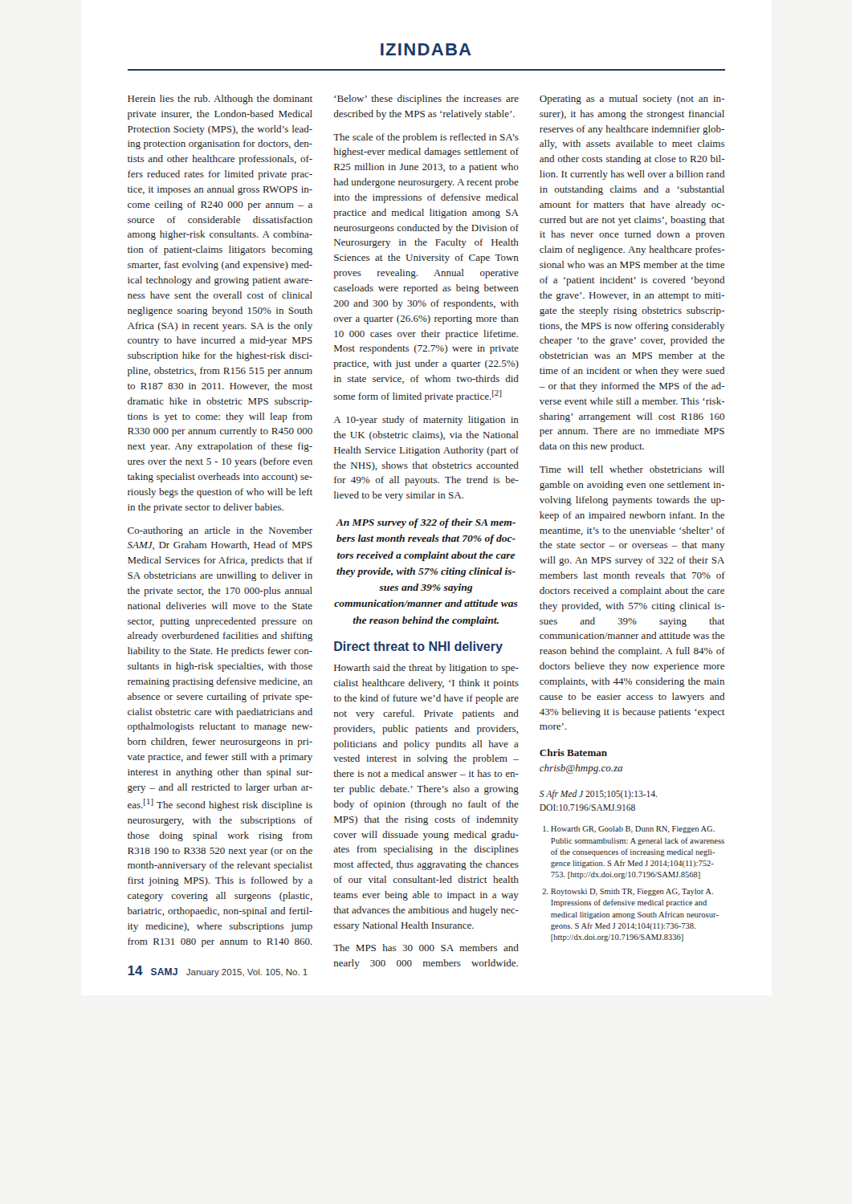IZINDABA
Herein lies the rub. Although the dominant private insurer, the London-based Medical Protection Society (MPS), the world’s leading protection organisation for doctors, dentists and other healthcare professionals, offers reduced rates for limited private practice, it imposes an annual gross RWOPS income ceiling of R240 000 per annum – a source of considerable dissatisfaction among higher-risk consultants. A combination of patient-claims litigators becoming smarter, fast evolving (and expensive) medical technology and growing patient awareness have sent the overall cost of clinical negligence soaring beyond 150% in South Africa (SA) in recent years. SA is the only country to have incurred a mid-year MPS subscription hike for the highest-risk discipline, obstetrics, from R156 515 per annum to R187 830 in 2011. However, the most dramatic hike in obstetric MPS subscriptions is yet to come: they will leap from R330 000 per annum currently to R450 000 next year. Any extrapolation of these figures over the next 5 - 10 years (before even taking specialist overheads into account) seriously begs the question of who will be left in the private sector to deliver babies.
Co-authoring an article in the November SAMJ, Dr Graham Howarth, Head of MPS Medical Services for Africa, predicts that if SA obstetricians are unwilling to deliver in the private sector, the 170 000-plus annual national deliveries will move to the State sector, putting unprecedented pressure on already overburdened facilities and shifting liability to the State. He predicts fewer consultants in high-risk specialties, with those remaining practising defensive medicine, an absence or severe curtailing of private specialist obstetric care with paediatricians and opthalmologists reluctant to manage newborn children, fewer neurosurgeons in private practice, and fewer still with a primary interest in anything other than spinal surgery – and all restricted to larger urban areas.[1] The second highest risk discipline is neurosurgery, with the subscriptions of those doing spinal work rising from R318 190 to R338 520 next year (or on the month-anniversary of the relevant specialist first joining MPS). This is followed by a category covering all surgeons (plastic, bariatric, orthopaedic, non-spinal and fertility medicine), where subscriptions jump from R131 080 per annum to R140 860. ‘Below’ these disciplines the increases are described by the MPS as ‘relatively stable’.
The scale of the problem is reflected in SA’s highest-ever medical damages settlement of R25 million in June 2013, to a patient who had undergone neurosurgery. A recent probe into the impressions of defensive medical practice and medical litigation among SA neurosurgeons conducted by the Division of Neurosurgery in the Faculty of Health Sciences at the University of Cape Town proves revealing. Annual operative caseloads were reported as being between 200 and 300 by 30% of respondents, with over a quarter (26.6%) reporting more than 10 000 cases over their practice lifetime. Most respondents (72.7%) were in private practice, with just under a quarter (22.5%) in state service, of whom two-thirds did some form of limited private practice.[2]
A 10-year study of maternity litigation in the UK (obstetric claims), via the National Health Service Litigation Authority (part of the NHS), shows that obstetrics accounted for 49% of all payouts. The trend is believed to be very similar in SA.
An MPS survey of 322 of their SA members last month reveals that 70% of doctors received a complaint about the care they provide, with 57% citing clinical issues and 39% saying communication/manner and attitude was the reason behind the complaint.
Direct threat to NHI delivery
Howarth said the threat by litigation to specialist healthcare delivery, ‘I think it points to the kind of future we’d have if people are not very careful. Private patients and providers, public patients and providers, politicians and policy pundits all have a vested interest in solving the problem – there is not a medical answer – it has to enter public debate.’ There’s also a growing body of opinion (through no fault of the MPS) that the rising costs of indemnity cover will dissuade young medical graduates from specialising in the disciplines most affected, thus aggravating the chances of our vital consultant-led district health teams ever being able to impact in a way that advances the ambitious and hugely necessary National Health Insurance.
The MPS has 30 000 SA members and nearly 300 000 members worldwide. Operating as a mutual society (not an insurer), it has among the strongest financial reserves of any healthcare indemnifier globally, with assets available to meet claims and other costs standing at close to R20 billion. It currently has well over a billion rand in outstanding claims and a ‘substantial amount for matters that have already occurred but are not yet claims’, boasting that it has never once turned down a proven claim of negligence. Any healthcare professional who was an MPS member at the time of a ‘patient incident’ is covered ‘beyond the grave’. However, in an attempt to mitigate the steeply rising obstetrics subscriptions, the MPS is now offering considerably cheaper ‘to the grave’ cover, provided the obstetrician was an MPS member at the time of an incident or when they were sued – or that they informed the MPS of the adverse event while still a member. This ‘risk-sharing’ arrangement will cost R186 160 per annum. There are no immediate MPS data on this new product.
Time will tell whether obstetricians will gamble on avoiding even one settlement involving lifelong payments towards the upkeep of an impaired newborn infant. In the meantime, it’s to the unenviable ‘shelter’ of the state sector – or overseas – that many will go. An MPS survey of 322 of their SA members last month reveals that 70% of doctors received a complaint about the care they provided, with 57% citing clinical issues and 39% saying that communication/manner and attitude was the reason behind the complaint. A full 84% of doctors believe they now experience more complaints, with 44% considering the main cause to be easier access to lawyers and 43% believing it is because patients ‘expect more’.
Chris Bateman chrisb@hmpg.co.za
S Afr Med J 2015;105(1):13-14. DOI:10.7196/SAMJ.9168
Howarth GR, Goolab B, Dunn RN, Fieggen AG. Public somnambulism: A general lack of awareness of the consequences of increasing medical negligence litigation. S Afr Med J 2014;104(11):752-753. [http://dx.doi.org/10.7196/SAMJ.8568]
Roytowski D, Smith TR, Fieggen AG, Taylor A. Impressions of defensive medical practice and medical litigation among South African neurosurgeons. S Afr Med J 2014;104(11):736-738. [http://dx.doi.org/10.7196/SAMJ.8336]
14 SAMJ January 2015, Vol. 105, No. 1